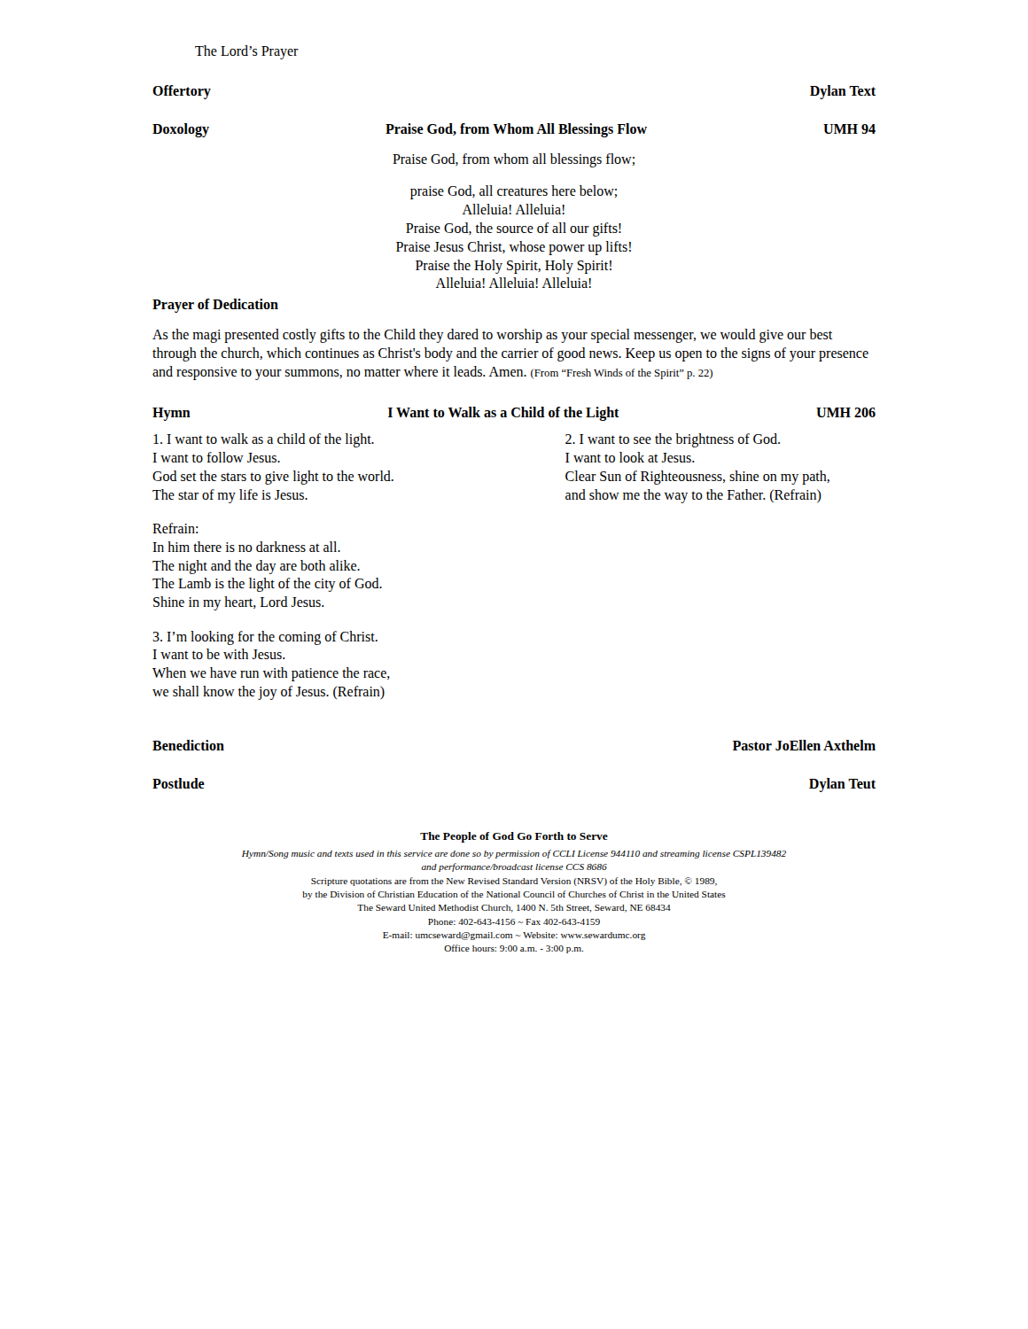The Lord’s Prayer
Offertory Dylan Text
Doxology Praise God, from Whom All Blessings Flow UMH 94
Praise God, from whom all blessings flow;
praise God, all creatures here below;
Alleluia! Alleluia!
Praise God, the source of all our gifts!
Praise Jesus Christ, whose power up lifts!
Praise the Holy Spirit, Holy Spirit!
Alleluia! Alleluia! Alleluia!
Prayer of Dedication
As the magi presented costly gifts to the Child they dared to worship as your special messenger, we would give our best through the church, which continues as Christ's body and the carrier of good news. Keep us open to the signs of your presence and responsive to your summons, no matter where it leads. Amen. (From “Fresh Winds of the Spirit” p. 22)
Hymn I Want to Walk as a Child of the Light UMH 206
1. I want to walk as a child of the light.
I want to follow Jesus.
God set the stars to give light to the world.
The star of my life is Jesus.
Refrain:
In him there is no darkness at all.
The night and the day are both alike.
The Lamb is the light of the city of God.
Shine in my heart, Lord Jesus.
3. I’m looking for the coming of Christ.
I want to be with Jesus.
When we have run with patience the race,
we shall know the joy of Jesus. (Refrain)
2. I want to see the brightness of God.
I want to look at Jesus.
Clear Sun of Righteousness, shine on my path,
and show me the way to the Father. (Refrain)
Benediction Pastor JoEllen Axthelm
Postlude Dylan Teut
The People of God Go Forth to Serve
Hymn/Song music and texts used in this service are done so by permission of CCLI License 944110 and streaming license CSPL139482
and performance/broadcast license CCS 8686
Scripture quotations are from the New Revised Standard Version (NRSV) of the Holy Bible, © 1989,
by the Division of Christian Education of the National Council of Churches of Christ in the United States
The Seward United Methodist Church, 1400 N. 5th Street, Seward, NE 68434
Phone: 402-643-4156 ~ Fax 402-643-4159
E-mail: umcseward@gmail.com ~ Website: www.sewardumc.org
Office hours: 9:00 a.m. - 3:00 p.m.